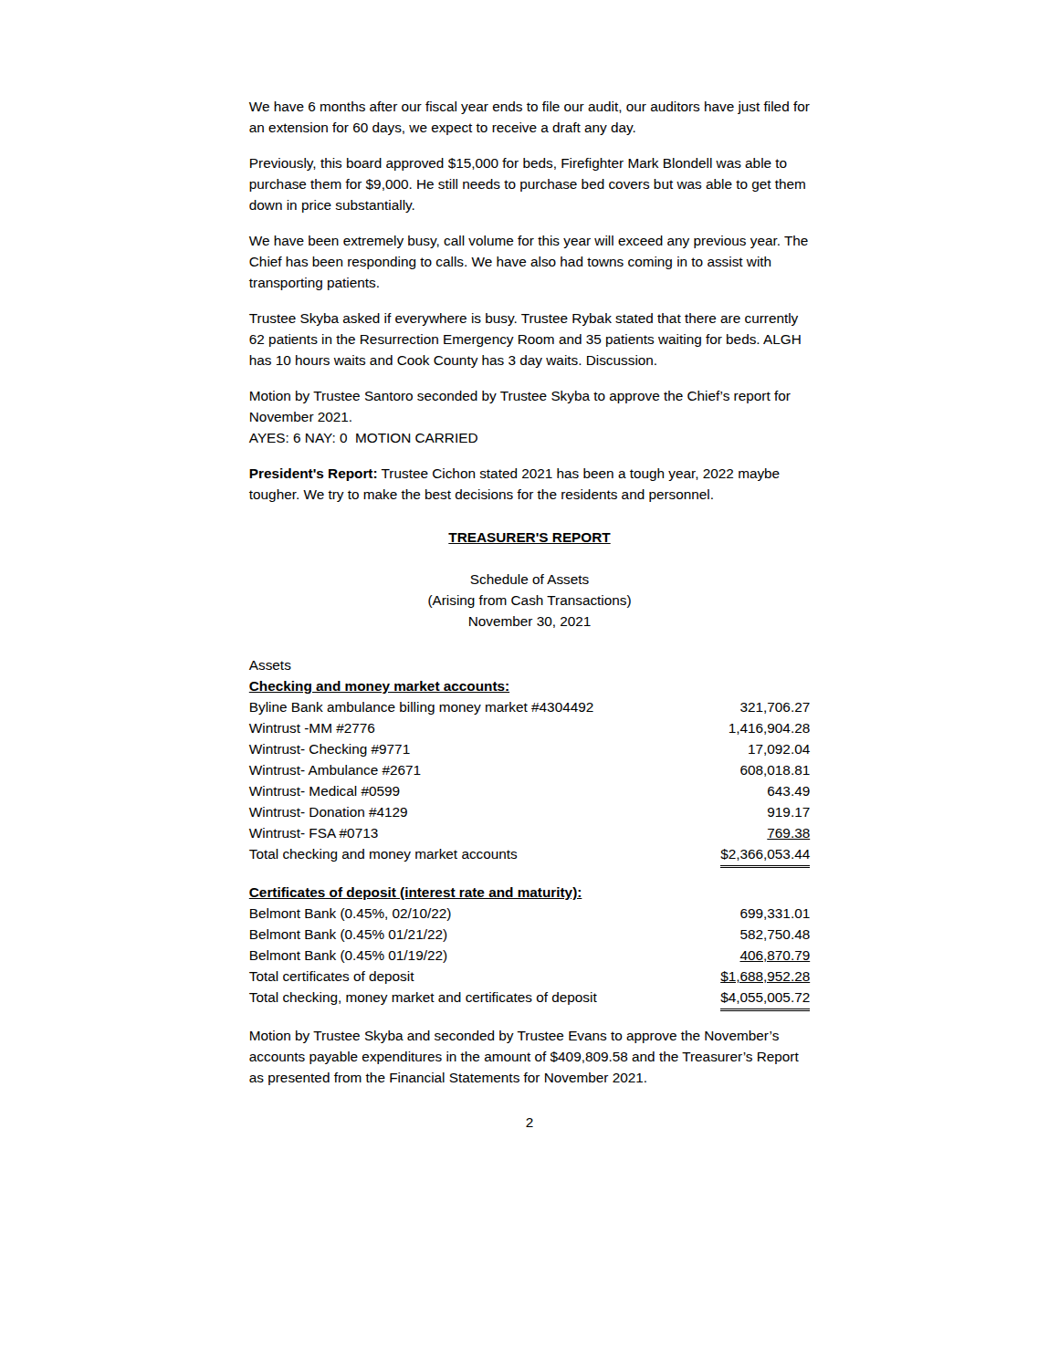We have 6 months after our fiscal year ends to file our audit, our auditors have just filed for an extension for 60 days, we expect to receive a draft any day.
Previously, this board approved $15,000 for beds, Firefighter Mark Blondell was able to purchase them for $9,000. He still needs to purchase bed covers but was able to get them down in price substantially.
We have been extremely busy, call volume for this year will exceed any previous year. The Chief has been responding to calls. We have also had towns coming in to assist with transporting patients.
Trustee Skyba asked if everywhere is busy. Trustee Rybak stated that there are currently 62 patients in the Resurrection Emergency Room and 35 patients waiting for beds. ALGH has 10 hours waits and Cook County has 3 day waits. Discussion.
Motion by Trustee Santoro seconded by Trustee Skyba to approve the Chief’s report for November 2021.
AYES: 6 NAY: 0 MOTION CARRIED
President's Report: Trustee Cichon stated 2021 has been a tough year, 2022 maybe tougher. We try to make the best decisions for the residents and personnel.
TREASURER'S REPORT
Schedule of Assets
(Arising from Cash Transactions)
November 30, 2021
Assets
Checking and money market accounts:
| Byline Bank ambulance billing money market #4304492 | 321,706.27 |
| Wintrust -MM #2776 | 1,416,904.28 |
| Wintrust- Checking #9771 | 17,092.04 |
| Wintrust- Ambulance #2671 | 608,018.81 |
| Wintrust- Medical #0599 | 643.49 |
| Wintrust- Donation #4129 | 919.17 |
| Wintrust- FSA #0713 | 769.38 |
| Total checking and money market accounts | $2,366,053.44 |
Certificates of deposit (interest rate and maturity):
| Belmont Bank (0.45%, 02/10/22) | 699,331.01 |
| Belmont Bank (0.45% 01/21/22) | 582,750.48 |
| Belmont Bank (0.45% 01/19/22) | 406,870.79 |
| Total certificates of deposit | $1,688,952.28 |
| Total checking, money market and certificates of deposit | $4,055,005.72 |
Motion by Trustee Skyba and seconded by Trustee Evans to approve the November’s accounts payable expenditures in the amount of $409,809.58 and the Treasurer’s Report as presented from the Financial Statements for November 2021.
2